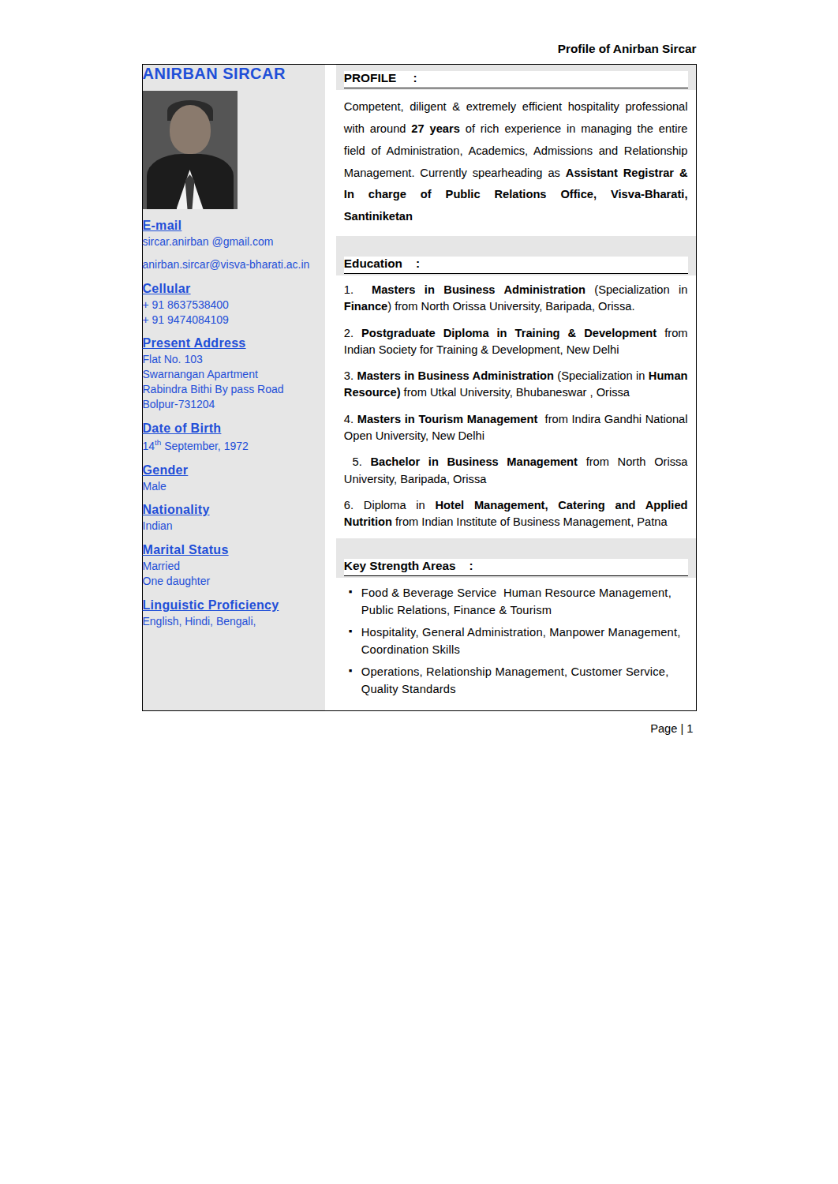Profile of Anirban Sircar
| ANIRBAN SIRCAR E-mail sircar.anirban @gmail.com anirban.sircar@visva-bharati.ac.in Cellular + 91 8637538400 + 91 9474084109 Present Address Flat No. 103 Swarnangan Apartment Rabindra Bithi By pass Road Bolpur-731204 Date of Birth 14 th September, 1972 Gender Male Nationality Indian Marital Status Married One daughter Linguistic Proficiency English, Hindi, Bengali, | | PROFILE : Competent, diligent & extremely efficient hospitality professional with around 27 years of rich experience in managing the entire field of Administration, Academics, Admissions and Relationship Management. Currently spearheading as Assistant Registrar & In charge of Public Relations Office, Visva-Bharati, Santiniketan Education : 1. Masters in Business Administration (Specialization in Finance ) from North Orissa University, Baripada, Orissa. 2. Postgraduate Diploma in Training & Development from Indian Society for Training & Development, New Delhi 3. Masters in Business Administration (Specialization in Human Resource) from Utkal University, Bhubaneswar , Orissa 4. Masters in Tourism Management from Indira Gandhi National Open University, New Delhi 5. Bachelor in Business Management from North Orissa University, Baripada, Orissa 6. Diploma in Hotel Management, Catering and Applied Nutrition from Indian Institute of Business Management, Patna Key Strength Areas : Food & Beverage Service Human Resource Management, Public Relations, Finance & Tourism Hospitality, General Administration, Manpower Management, Coordination Skills Operations, Relationship Management, Customer Service, Quality Standards |
Page | 1